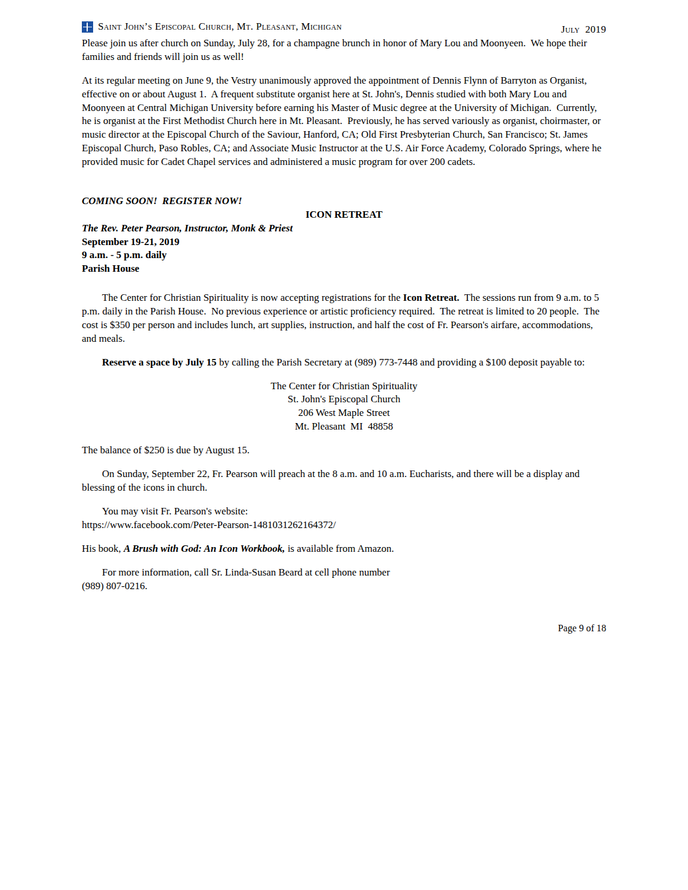Saint John’s Episcopal Church, Mt. Pleasant, Michigan
July 2019
Please join us after church on Sunday, July 28, for a champagne brunch in honor of Mary Lou and Moonyeen. We hope their families and friends will join us as well!
At its regular meeting on June 9, the Vestry unanimously approved the appointment of Dennis Flynn of Barryton as Organist, effective on or about August 1. A frequent substitute organist here at St. John's, Dennis studied with both Mary Lou and Moonyeen at Central Michigan University before earning his Master of Music degree at the University of Michigan. Currently, he is organist at the First Methodist Church here in Mt. Pleasant. Previously, he has served variously as organist, choirmaster, or music director at the Episcopal Church of the Saviour, Hanford, CA; Old First Presbyterian Church, San Francisco; St. James Episcopal Church, Paso Robles, CA; and Associate Music Instructor at the U.S. Air Force Academy, Colorado Springs, where he provided music for Cadet Chapel services and administered a music program for over 200 cadets.
COMING SOON! REGISTER NOW!
ICON RETREAT
The Rev. Peter Pearson, Instructor, Monk & Priest
September 19-21, 2019
9 a.m. - 5 p.m. daily
Parish House
The Center for Christian Spirituality is now accepting registrations for the Icon Retreat. The sessions run from 9 a.m. to 5 p.m. daily in the Parish House. No previous experience or artistic proficiency required. The retreat is limited to 20 people. The cost is $350 per person and includes lunch, art supplies, instruction, and half the cost of Fr. Pearson's airfare, accommodations, and meals.
Reserve a space by July 15 by calling the Parish Secretary at (989) 773-7448 and providing a $100 deposit payable to:
The Center for Christian Spirituality St. John's Episcopal Church 206 West Maple Street Mt. Pleasant MI 48858
The balance of $250 is due by August 15.
On Sunday, September 22, Fr. Pearson will preach at the 8 a.m. and 10 a.m. Eucharists, and there will be a display and blessing of the icons in church.
You may visit Fr. Pearson's website:
https://www.facebook.com/Peter-Pearson-1481031262164372/
His book, A Brush with God: An Icon Workbook, is available from Amazon.
For more information, call Sr. Linda-Susan Beard at cell phone number
(989) 807-0216.
Page 9 of 18